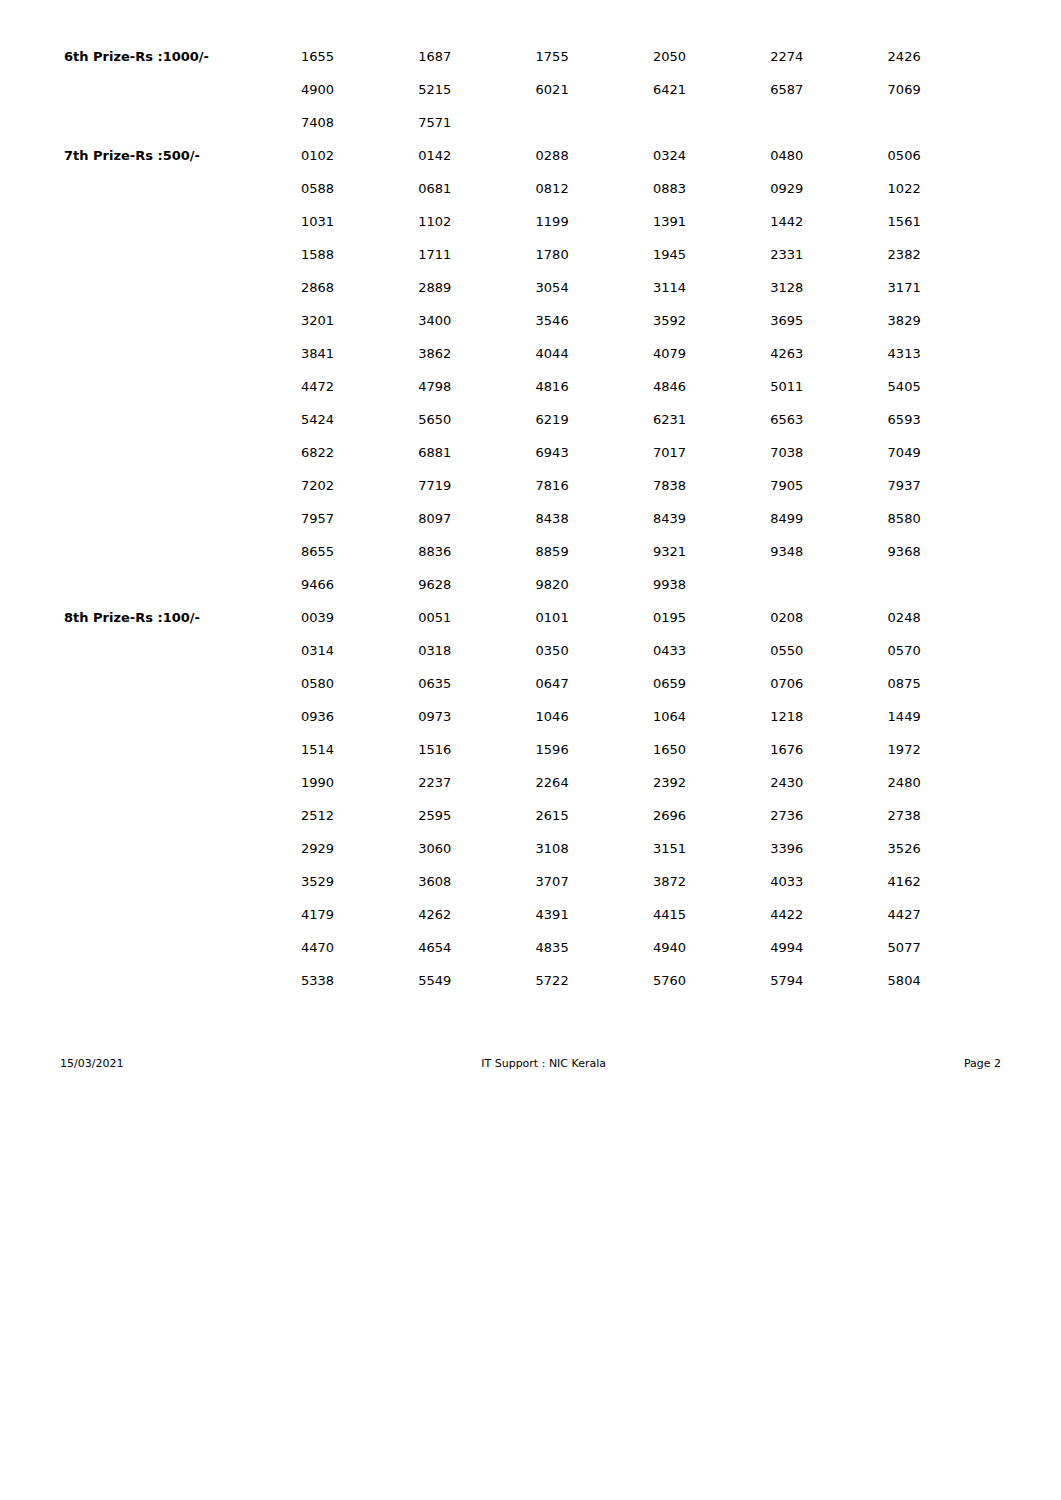| 6th Prize-Rs :1000/- | 1655 | 1687 | 1755 | 2050 | 2274 | 2426 |
| | 4900 | 5215 | 6021 | 6421 | 6587 | 7069 |
| | 7408 | 7571 | | | | |
| 7th Prize-Rs :500/- | 0102 | 0142 | 0288 | 0324 | 0480 | 0506 |
| | 0588 | 0681 | 0812 | 0883 | 0929 | 1022 |
| | 1031 | 1102 | 1199 | 1391 | 1442 | 1561 |
| | 1588 | 1711 | 1780 | 1945 | 2331 | 2382 |
| | 2868 | 2889 | 3054 | 3114 | 3128 | 3171 |
| | 3201 | 3400 | 3546 | 3592 | 3695 | 3829 |
| | 3841 | 3862 | 4044 | 4079 | 4263 | 4313 |
| | 4472 | 4798 | 4816 | 4846 | 5011 | 5405 |
| | 5424 | 5650 | 6219 | 6231 | 6563 | 6593 |
| | 6822 | 6881 | 6943 | 7017 | 7038 | 7049 |
| | 7202 | 7719 | 7816 | 7838 | 7905 | 7937 |
| | 7957 | 8097 | 8438 | 8439 | 8499 | 8580 |
| | 8655 | 8836 | 8859 | 9321 | 9348 | 9368 |
| | 9466 | 9628 | 9820 | 9938 | | |
| 8th Prize-Rs :100/- | 0039 | 0051 | 0101 | 0195 | 0208 | 0248 |
| | 0314 | 0318 | 0350 | 0433 | 0550 | 0570 |
| | 0580 | 0635 | 0647 | 0659 | 0706 | 0875 |
| | 0936 | 0973 | 1046 | 1064 | 1218 | 1449 |
| | 1514 | 1516 | 1596 | 1650 | 1676 | 1972 |
| | 1990 | 2237 | 2264 | 2392 | 2430 | 2480 |
| | 2512 | 2595 | 2615 | 2696 | 2736 | 2738 |
| | 2929 | 3060 | 3108 | 3151 | 3396 | 3526 |
| | 3529 | 3608 | 3707 | 3872 | 4033 | 4162 |
| | 4179 | 4262 | 4391 | 4415 | 4422 | 4427 |
| | 4470 | 4654 | 4835 | 4940 | 4994 | 5077 |
| | 5338 | 5549 | 5722 | 5760 | 5794 | 5804 |
15/03/2021
IT Support : NIC Kerala
Page 2